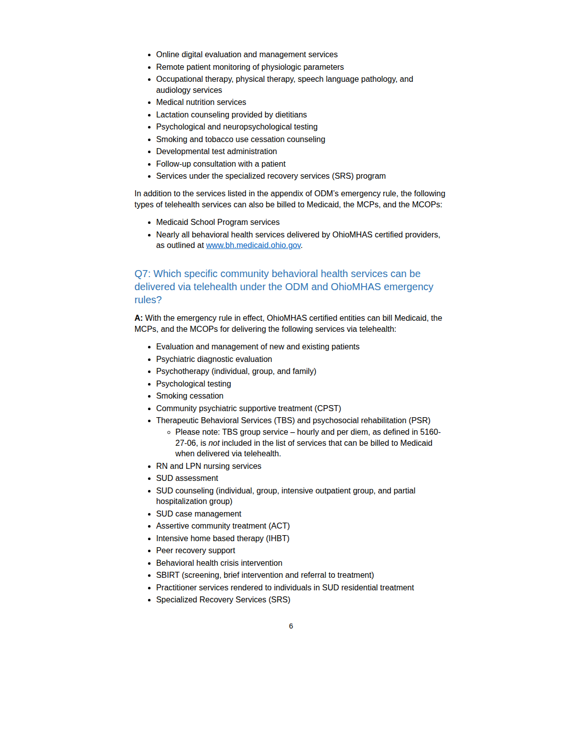Online digital evaluation and management services
Remote patient monitoring of physiologic parameters
Occupational therapy, physical therapy, speech language pathology, and audiology services
Medical nutrition services
Lactation counseling provided by dietitians
Psychological and neuropsychological testing
Smoking and tobacco use cessation counseling
Developmental test administration
Follow-up consultation with a patient
Services under the specialized recovery services (SRS) program
In addition to the services listed in the appendix of ODM’s emergency rule, the following types of telehealth services can also be billed to Medicaid, the MCPs, and the MCOPs:
Medicaid School Program services
Nearly all behavioral health services delivered by OhioMHAS certified providers, as outlined at www.bh.medicaid.ohio.gov.
Q7: Which specific community behavioral health services can be delivered via telehealth under the ODM and OhioMHAS emergency rules?
A: With the emergency rule in effect, OhioMHAS certified entities can bill Medicaid, the MCPs, and the MCOPs for delivering the following services via telehealth:
Evaluation and management of new and existing patients
Psychiatric diagnostic evaluation
Psychotherapy (individual, group, and family)
Psychological testing
Smoking cessation
Community psychiatric supportive treatment (CPST)
Therapeutic Behavioral Services (TBS) and psychosocial rehabilitation (PSR)
Please note: TBS group service – hourly and per diem, as defined in 5160-27-06, is not included in the list of services that can be billed to Medicaid when delivered via telehealth.
RN and LPN nursing services
SUD assessment
SUD counseling (individual, group, intensive outpatient group, and partial hospitalization group)
SUD case management
Assertive community treatment (ACT)
Intensive home based therapy (IHBT)
Peer recovery support
Behavioral health crisis intervention
SBIRT (screening, brief intervention and referral to treatment)
Practitioner services rendered to individuals in SUD residential treatment
Specialized Recovery Services (SRS)
6